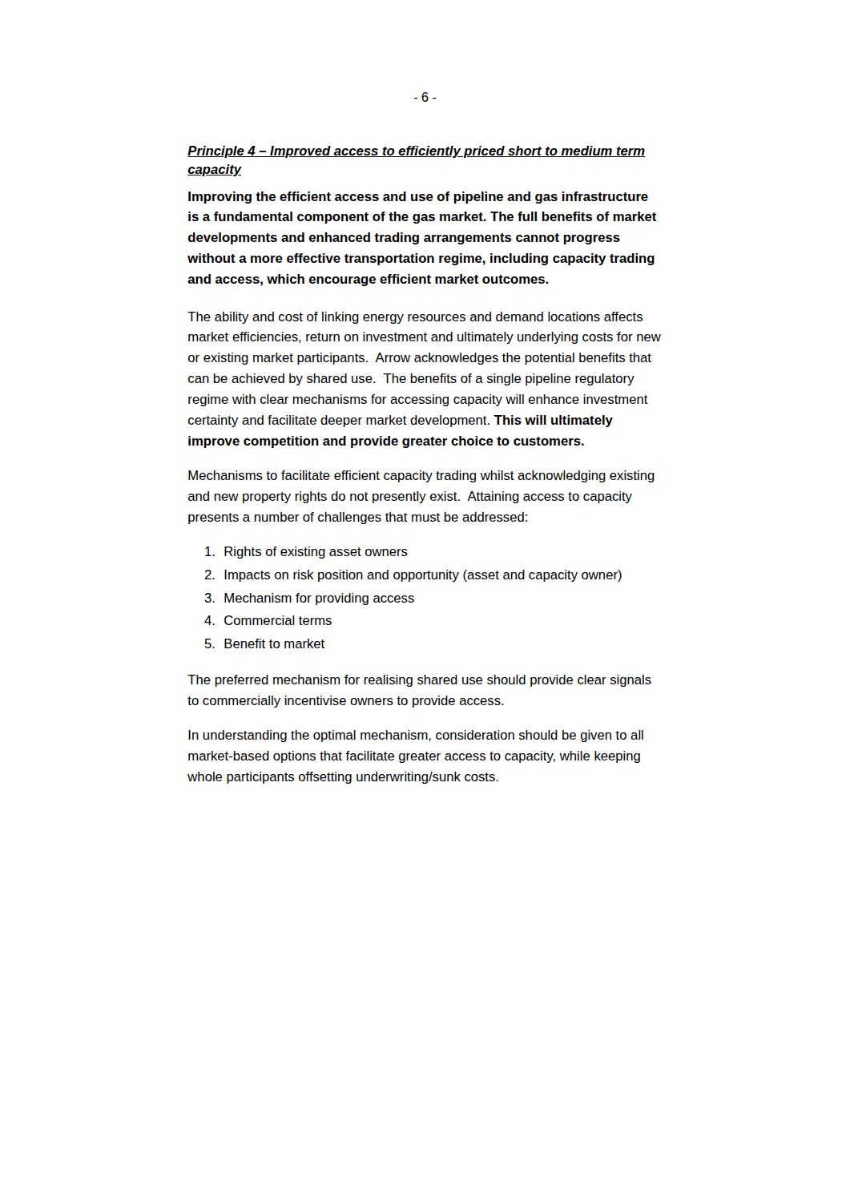- 6 -
Principle 4 – Improved access to efficiently priced short to medium term capacity
Improving the efficient access and use of pipeline and gas infrastructure is a fundamental component of the gas market. The full benefits of market developments and enhanced trading arrangements cannot progress without a more effective transportation regime, including capacity trading and access, which encourage efficient market outcomes.
The ability and cost of linking energy resources and demand locations affects market efficiencies, return on investment and ultimately underlying costs for new or existing market participants. Arrow acknowledges the potential benefits that can be achieved by shared use. The benefits of a single pipeline regulatory regime with clear mechanisms for accessing capacity will enhance investment certainty and facilitate deeper market development. This will ultimately improve competition and provide greater choice to customers.
Mechanisms to facilitate efficient capacity trading whilst acknowledging existing and new property rights do not presently exist. Attaining access to capacity presents a number of challenges that must be addressed:
Rights of existing asset owners
Impacts on risk position and opportunity (asset and capacity owner)
Mechanism for providing access
Commercial terms
Benefit to market
The preferred mechanism for realising shared use should provide clear signals to commercially incentivise owners to provide access.
In understanding the optimal mechanism, consideration should be given to all market-based options that facilitate greater access to capacity, while keeping whole participants offsetting underwriting/sunk costs.